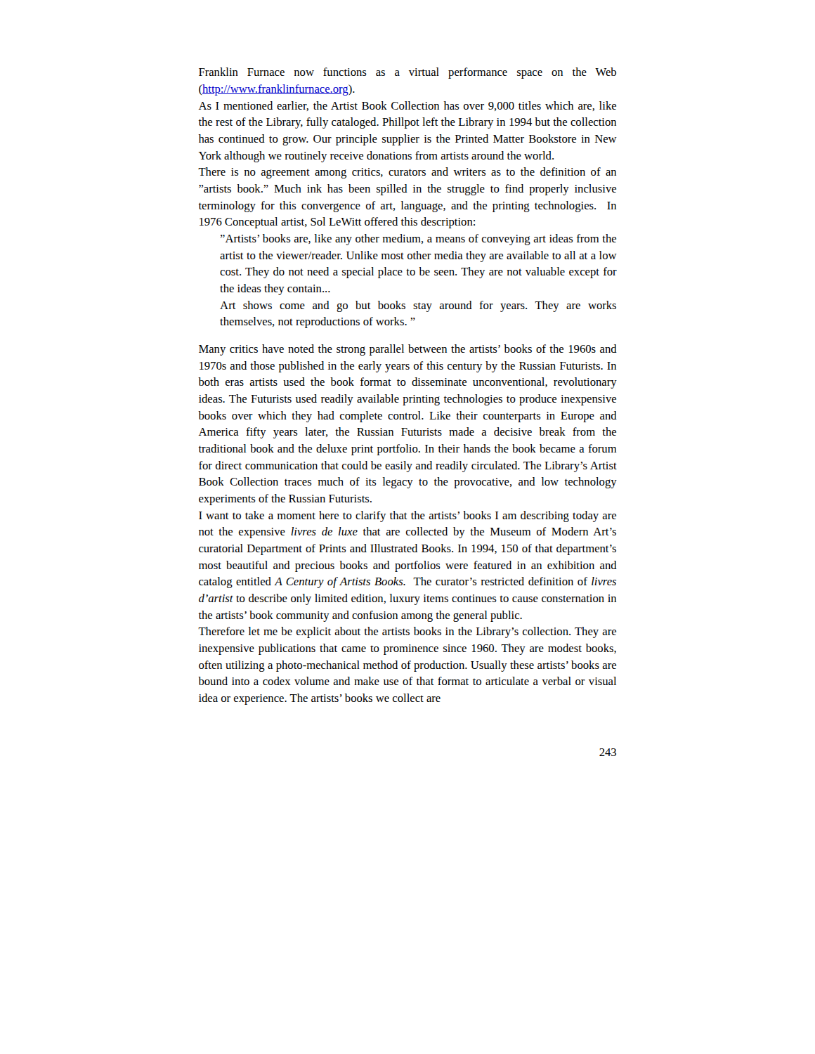Franklin Furnace now functions as a virtual performance space on the Web (http://www.franklinfurnace.org).
As I mentioned earlier, the Artist Book Collection has over 9,000 titles which are, like the rest of the Library, fully cataloged. Phillpot left the Library in 1994 but the collection has continued to grow. Our principle supplier is the Printed Matter Bookstore in New York although we routinely receive donations from artists around the world.
There is no agreement among critics, curators and writers as to the definition of an ”artists book.” Much ink has been spilled in the struggle to find properly inclusive terminology for this convergence of art, language, and the printing technologies. In 1976 Conceptual artist, Sol LeWitt offered this description:
”Artists’ books are, like any other medium, a means of conveying art ideas from the artist to the viewer/reader. Unlike most other media they are available to all at a low cost. They do not need a special place to be seen. They are not valuable except for the ideas they contain...
Art shows come and go but books stay around for years. They are works themselves, not reproductions of works. ”
Many critics have noted the strong parallel between the artists’ books of the 1960s and 1970s and those published in the early years of this century by the Russian Futurists. In both eras artists used the book format to disseminate unconventional, revolutionary ideas. The Futurists used readily available printing technologies to produce inexpensive books over which they had complete control. Like their counterparts in Europe and America fifty years later, the Russian Futurists made a decisive break from the traditional book and the deluxe print portfolio. In their hands the book became a forum for direct communication that could be easily and readily circulated. The Library’s Artist Book Collection traces much of its legacy to the provocative, and low technology experiments of the Russian Futurists.
I want to take a moment here to clarify that the artists’ books I am describing today are not the expensive livres de luxe that are collected by the Museum of Modern Art’s curatorial Department of Prints and Illustrated Books. In 1994, 150 of that department’s most beautiful and precious books and portfolios were featured in an exhibition and catalog entitled A Century of Artists Books. The curator’s restricted definition of livres d’artist to describe only limited edition, luxury items continues to cause consternation in the artists’ book community and confusion among the general public.
Therefore let me be explicit about the artists books in the Library’s collection. They are inexpensive publications that came to prominence since 1960. They are modest books, often utilizing a photo-mechanical method of production. Usually these artists’ books are bound into a codex volume and make use of that format to articulate a verbal or visual idea or experience. The artists’ books we collect are
243